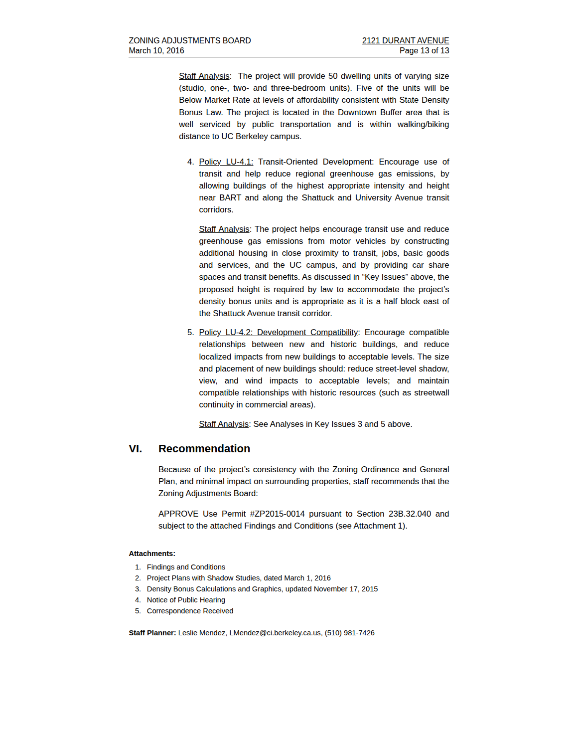| ZONING ADJUSTMENTS BOARD | 2121 DURANT AVENUE |
| March 10, 2016 | Page 13 of 13 |
Staff Analysis: The project will provide 50 dwelling units of varying size (studio, one-, two- and three-bedroom units). Five of the units will be Below Market Rate at levels of affordability consistent with State Density Bonus Law. The project is located in the Downtown Buffer area that is well serviced by public transportation and is within walking/biking distance to UC Berkeley campus.
4.
Policy LU-4.1: Transit-Oriented Development: Encourage use of transit and help reduce regional greenhouse gas emissions, by allowing buildings of the highest appropriate intensity and height near BART and along the Shattuck and University Avenue transit corridors.
Staff Analysis: The project helps encourage transit use and reduce greenhouse gas emissions from motor vehicles by constructing additional housing in close proximity to transit, jobs, basic goods and services, and the UC campus, and by providing car share spaces and transit benefits. As discussed in “Key Issues” above, the proposed height is required by law to accommodate the project’s density bonus units and is appropriate as it is a half block east of the Shattuck Avenue transit corridor.
5.
Policy LU-4.2: Development Compatibility: Encourage compatible relationships between new and historic buildings, and reduce localized impacts from new buildings to acceptable levels. The size and placement of new buildings should: reduce street-level shadow, view, and wind impacts to acceptable levels; and maintain compatible relationships with historic resources (such as streetwall continuity in commercial areas).
Staff Analysis: See Analyses in Key Issues 3 and 5 above.
VI. Recommendation
Because of the project’s consistency with the Zoning Ordinance and General Plan, and minimal impact on surrounding properties, staff recommends that the Zoning Adjustments Board:
APPROVE Use Permit #ZP2015-0014 pursuant to Section 23B.32.040 and subject to the attached Findings and Conditions (see Attachment 1).
Attachments:
Findings and Conditions
Project Plans with Shadow Studies, dated March 1, 2016
Density Bonus Calculations and Graphics, updated November 17, 2015
Notice of Public Hearing
Correspondence Received
Staff Planner: Leslie Mendez, LMendez@ci.berkeley.ca.us, (510) 981-7426